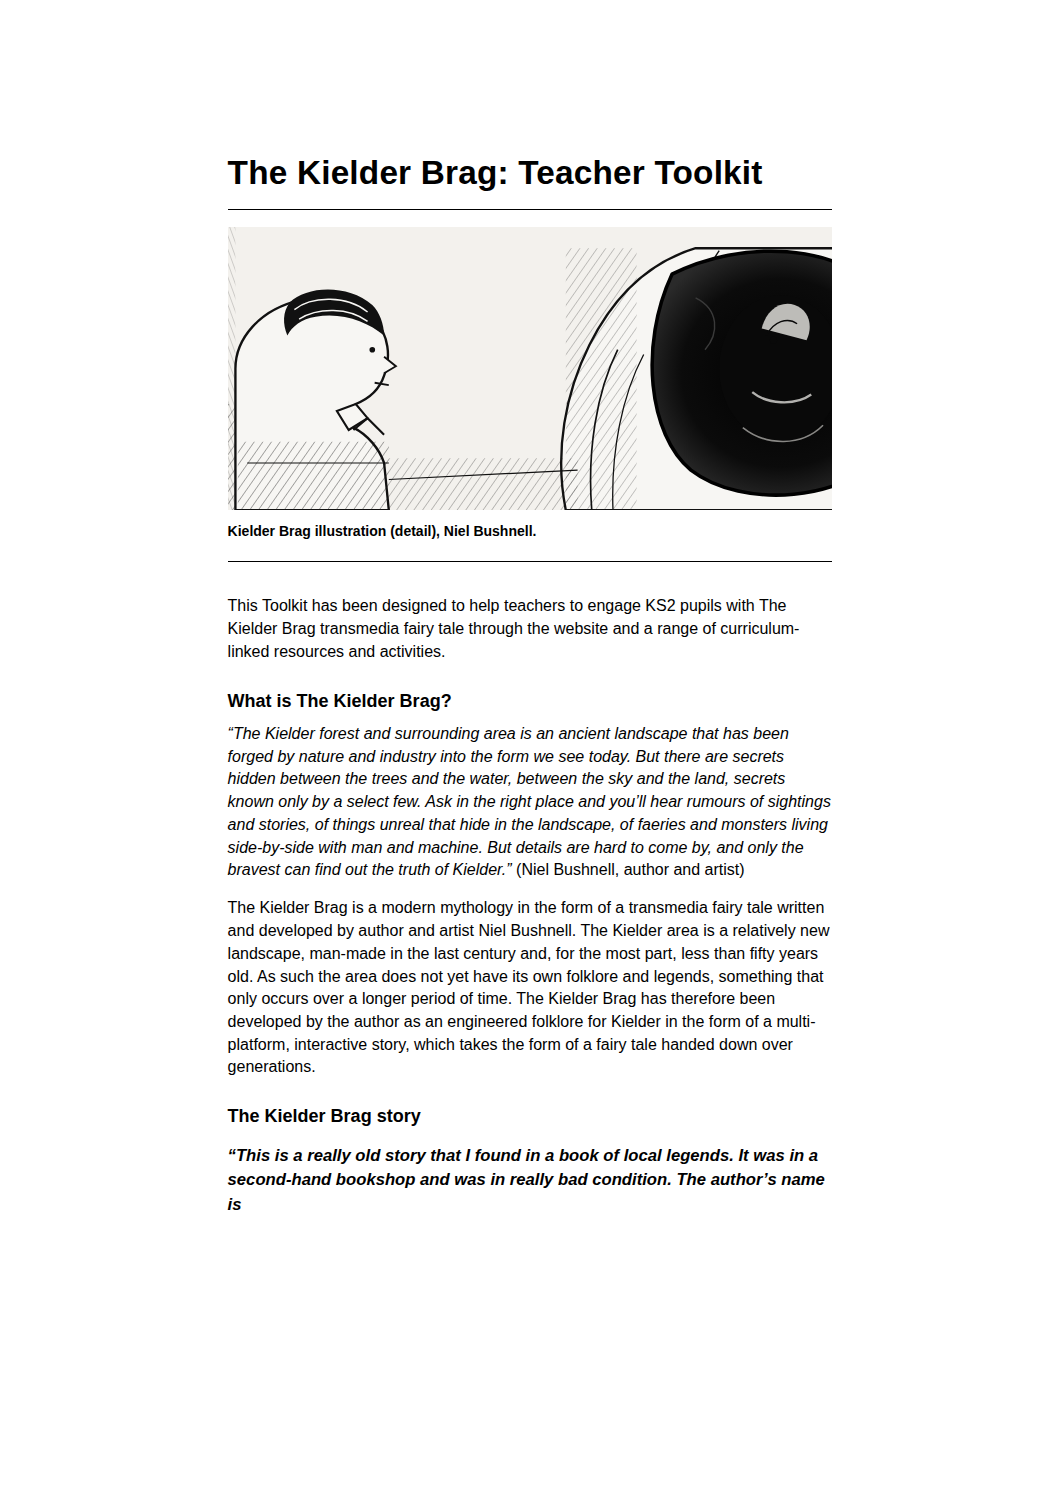The Kielder Brag: Teacher Toolkit
Kielder Brag illustration (detail), Niel Bushnell.
This Toolkit has been designed to help teachers to engage KS2 pupils with The Kielder Brag transmedia fairy tale through the website and a range of curriculum-linked resources and activities.
What is The Kielder Brag?
“The Kielder forest and surrounding area is an ancient landscape that has been forged by nature and industry into the form we see today. But there are secrets hidden between the trees and the water, between the sky and the land, secrets known only by a select few. Ask in the right place and you’ll hear rumours of sightings and stories, of things unreal that hide in the landscape, of faeries and monsters living side-by-side with man and machine. But details are hard to come by, and only the bravest can find out the truth of Kielder.” (Niel Bushnell, author and artist)
The Kielder Brag is a modern mythology in the form of a transmedia fairy tale written and developed by author and artist Niel Bushnell. The Kielder area is a relatively new landscape, man-made in the last century and, for the most part, less than fifty years old. As such the area does not yet have its own folklore and legends, something that only occurs over a longer period of time. The Kielder Brag has therefore been developed by the author as an engineered folklore for Kielder in the form of a multi-platform, interactive story, which takes the form of a fairy tale handed down over generations.
The Kielder Brag story
“This is a really old story that I found in a book of local legends. It was in a second-hand bookshop and was in really bad condition. The author’s name is